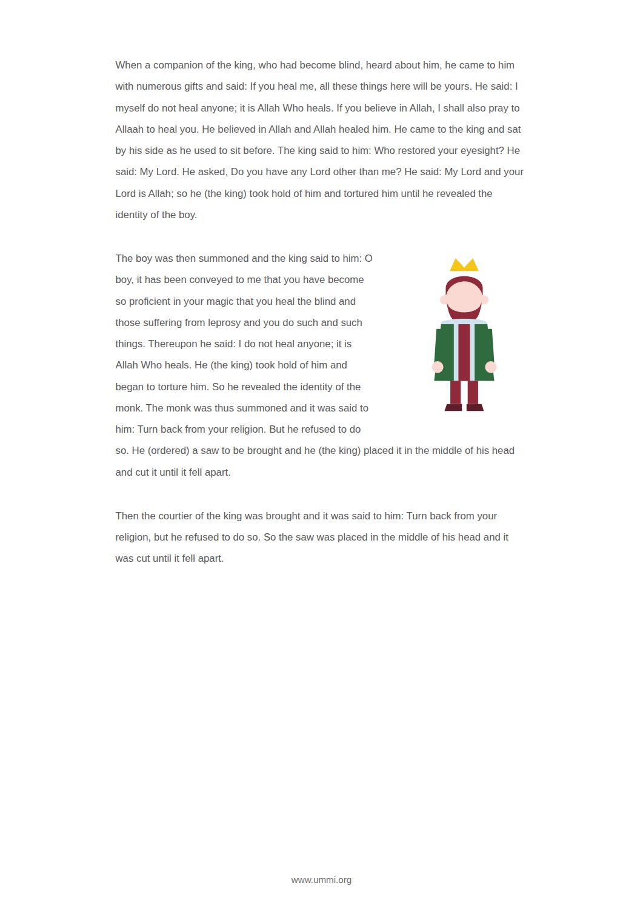When a companion of the king, who had become blind, heard about him, he came to him with numerous gifts and said: If you heal me, all these things here will be yours. He said: I myself do not heal anyone; it is Allah Who heals. If you believe in Allah, I shall also pray to Allaah to heal you. He believed in Allah and Allah healed him. He came to the king and sat by his side as he used to sit before. The king said to him: Who restored your eyesight? He said: My Lord. He asked, Do you have any Lord other than me? He said: My Lord and your Lord is Allah; so he (the king) took hold of him and tortured him until he revealed the identity of the boy.
The boy was then summoned and the king said to him: O boy, it has been conveyed to me that you have become so proficient in your magic that you heal the blind and those suffering from leprosy and you do such and such things. Thereupon he said: I do not heal anyone; it is Allah Who heals. He (the king) took hold of him and began to torture him. So he revealed the identity of the monk. The monk was thus summoned and it was said to him: Turn back from your religion. But he refused to do so. He (ordered) a saw to be brought and he (the king) placed it in the middle of his head and cut it until it fell apart.
Then the courtier of the king was brought and it was said to him: Turn back from your religion, but he refused to do so. So the saw was placed in the middle of his head and it was cut until it fell apart.
www.ummi.org